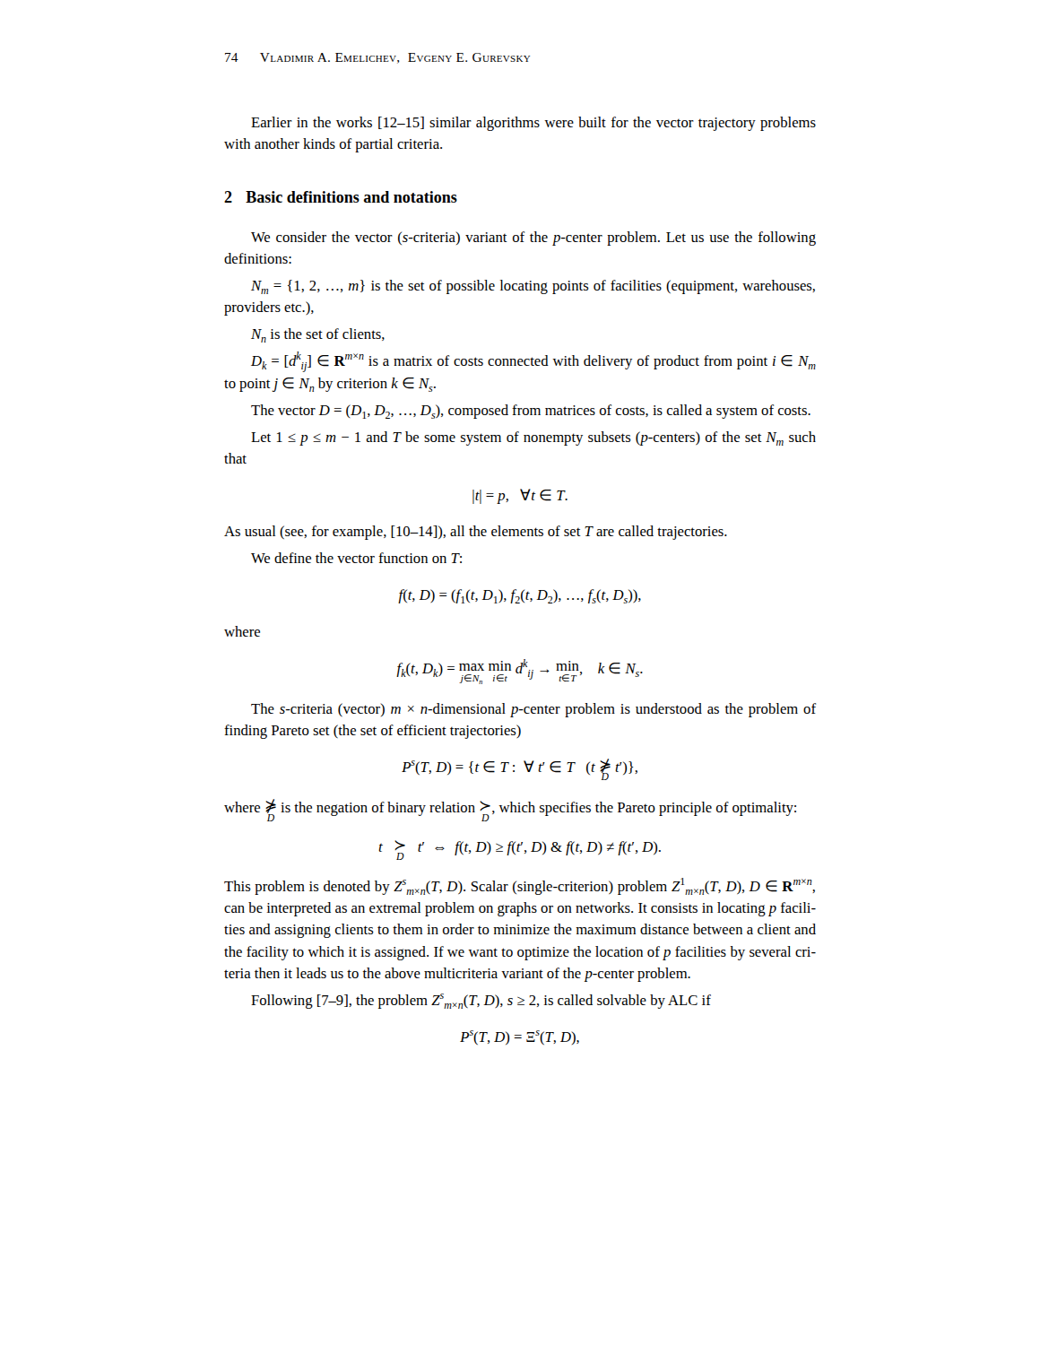74 Vladimir A. Emelichev, Evgeny E. Gurevsky
Earlier in the works [12–15] similar algorithms were built for the vector trajectory problems with another kinds of partial criteria.
2 Basic definitions and notations
We consider the vector (s-criteria) variant of the p-center problem. Let us use the following definitions:
Nm = {1, 2, …, m} is the set of possible locating points of facilities (equipment, warehouses, providers etc.),
Nn is the set of clients,
Dk = [dkij] ∈ Rm×n is a matrix of costs connected with delivery of product from point i ∈ Nm to point j ∈ Nn by criterion k ∈ Ns.
The vector D = (D1, D2, …, Ds), composed from matrices of costs, is called a system of costs.
Let 1 ≤ p ≤ m − 1 and T be some system of nonempty subsets (p-centers) of the set Nm such that
|t| = p, ∀t ∈ T.
As usual (see, for example, [10–14]), all the elements of set T are called trajectories.
We define the vector function on T:
f(t, D) = (f1(t, D1), f2(t, D2), …, fs(t, Ds)),
where
fk(t, Dk) = max j∈Nn min i∈t dkij → min t∈T, k ∈ Ns.
The s-criteria (vector) m × n-dimensional p-center problem is understood as the problem of finding Pareto set (the set of efficient trajectories)
Ps(T, D) = {t ∈ T : ∀ t′ ∈ T (t ⋡D t′)},
where ⋡D is the negation of binary relation ≻D, which specifies the Pareto principle of optimality:
t ≻D t′ ⇔ f(t, D) ≥ f(t′, D) & f(t, D) ≠ f(t′, D).
This problem is denoted by Zsm×n(T, D). Scalar (single-criterion) problem Z1m×n(T, D), D ∈ Rm×n, can be interpreted as an extremal problem on graphs or on networks. It consists in locating p facilities and assigning clients to them in order to minimize the maximum distance between a client and the facility to which it is assigned. If we want to optimize the location of p facilities by several criteria then it leads us to the above multicriteria variant of the p-center problem.
Following [7–9], the problem Zsm×n(T, D), s ≥ 2, is called solvable by ALC if
Ps(T, D) = Ξs(T, D),